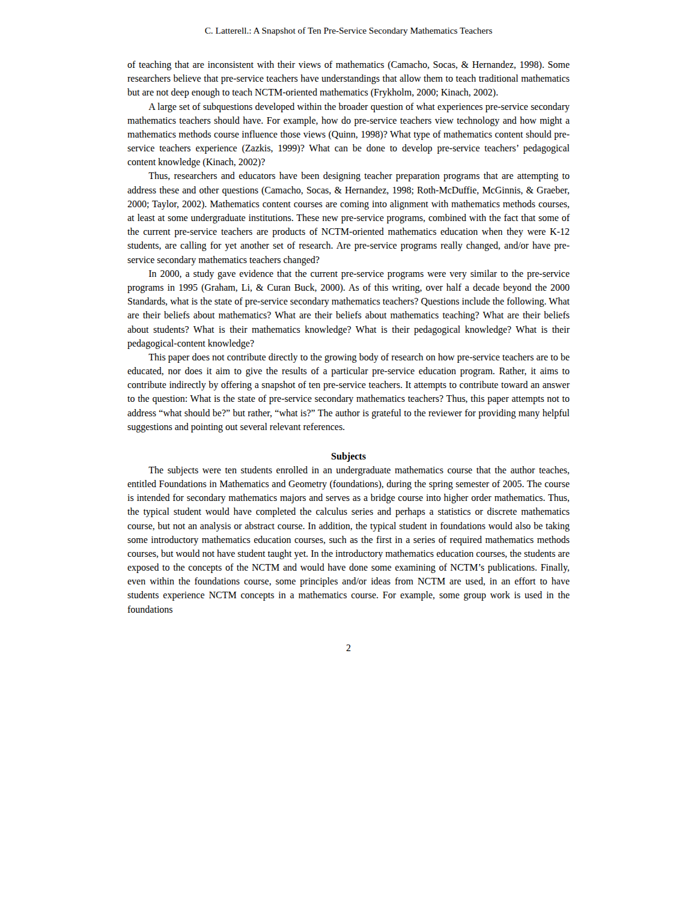C. Latterell.: A Snapshot of Ten Pre-Service Secondary Mathematics Teachers
of teaching that are inconsistent with their views of mathematics (Camacho, Socas, & Hernandez, 1998). Some researchers believe that pre-service teachers have understandings that allow them to teach traditional mathematics but are not deep enough to teach NCTM-oriented mathematics (Frykholm, 2000; Kinach, 2002).
A large set of subquestions developed within the broader question of what experiences pre-service secondary mathematics teachers should have. For example, how do pre-service teachers view technology and how might a mathematics methods course influence those views (Quinn, 1998)? What type of mathematics content should pre-service teachers experience (Zazkis, 1999)? What can be done to develop pre-service teachers’ pedagogical content knowledge (Kinach, 2002)?
Thus, researchers and educators have been designing teacher preparation programs that are attempting to address these and other questions (Camacho, Socas, & Hernandez, 1998; Roth-McDuffie, McGinnis, & Graeber, 2000; Taylor, 2002). Mathematics content courses are coming into alignment with mathematics methods courses, at least at some undergraduate institutions. These new pre-service programs, combined with the fact that some of the current pre-service teachers are products of NCTM-oriented mathematics education when they were K-12 students, are calling for yet another set of research. Are pre-service programs really changed, and/or have pre-service secondary mathematics teachers changed?
In 2000, a study gave evidence that the current pre-service programs were very similar to the pre-service programs in 1995 (Graham, Li, & Curan Buck, 2000). As of this writing, over half a decade beyond the 2000 Standards, what is the state of pre-service secondary mathematics teachers? Questions include the following. What are their beliefs about mathematics? What are their beliefs about mathematics teaching? What are their beliefs about students? What is their mathematics knowledge? What is their pedagogical knowledge? What is their pedagogical-content knowledge?
This paper does not contribute directly to the growing body of research on how pre-service teachers are to be educated, nor does it aim to give the results of a particular pre-service education program. Rather, it aims to contribute indirectly by offering a snapshot of ten pre-service teachers. It attempts to contribute toward an answer to the question: What is the state of pre-service secondary mathematics teachers? Thus, this paper attempts not to address “what should be?” but rather, “what is?” The author is grateful to the reviewer for providing many helpful suggestions and pointing out several relevant references.
Subjects
The subjects were ten students enrolled in an undergraduate mathematics course that the author teaches, entitled Foundations in Mathematics and Geometry (foundations), during the spring semester of 2005. The course is intended for secondary mathematics majors and serves as a bridge course into higher order mathematics. Thus, the typical student would have completed the calculus series and perhaps a statistics or discrete mathematics course, but not an analysis or abstract course. In addition, the typical student in foundations would also be taking some introductory mathematics education courses, such as the first in a series of required mathematics methods courses, but would not have student taught yet. In the introductory mathematics education courses, the students are exposed to the concepts of the NCTM and would have done some examining of NCTM’s publications. Finally, even within the foundations course, some principles and/or ideas from NCTM are used, in an effort to have students experience NCTM concepts in a mathematics course. For example, some group work is used in the foundations
2